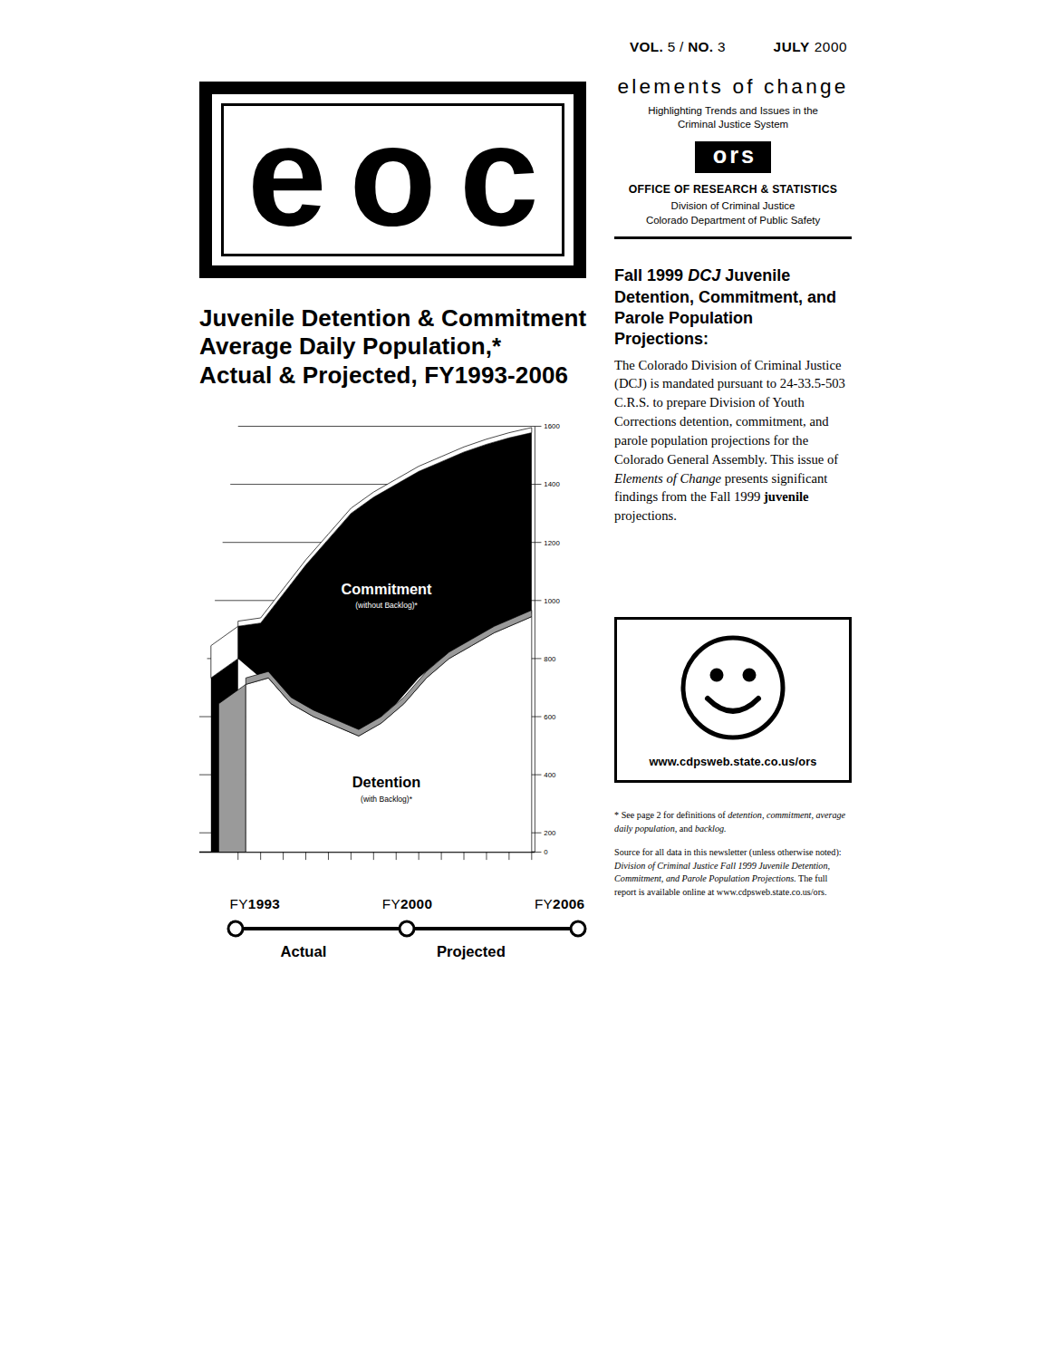VOL. 5 / NO. 3
JULY 2000
eoc
Juvenile Detention & Commitment
Average Daily Population,*
Actual & Projected, FY1993-2006
1600 1400 1200 1000 800 600 400 200 0 Commitment (without Backlog)* Detention (with Backlog)*
FY1993 FY2000 FY2006
Actual Projected
elements of change
Highlighting Trends and Issues in the
Criminal Justice System
ors
OFFICE OF RESEARCH & STATISTICS
Division of Criminal Justice
Colorado Department of Public Safety
Fall 1999 DCJ Juvenile Detention, Commitment, and Parole Population Projections:
The Colorado Division of Criminal Justice (DCJ) is mandated pursuant to 24-33.5-503 C.R.S. to prepare Division of Youth Corrections detention, commitment, and parole population projections for the Colorado General Assembly. This issue of Elements of Change presents significant findings from the Fall 1999 juvenile projections.
www.cdpsweb.state.co.us/ors
* See page 2 for definitions of detention, commitment, average daily population, and backlog.
Source for all data in this newsletter (unless otherwise noted): Division of Criminal Justice Fall 1999 Juvenile Detention, Commitment, and Parole Population Projections. The full report is available online at www.cdpsweb.state.co.us/ors.